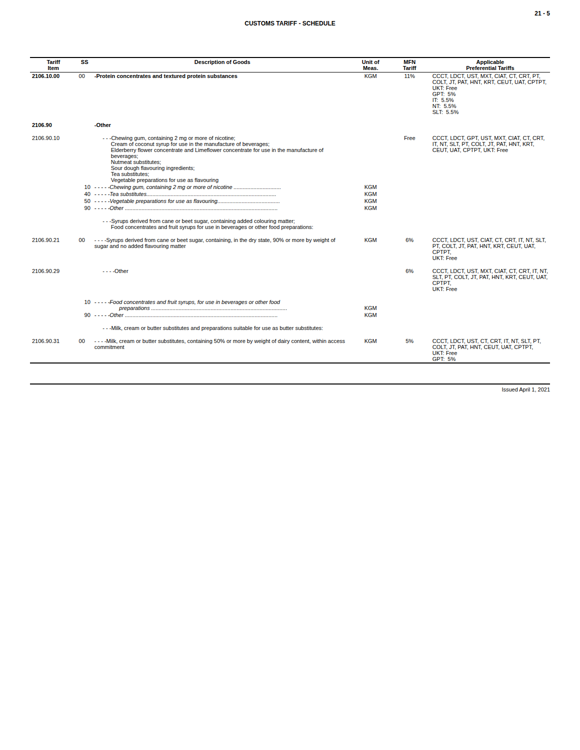21 - 5 CUSTOMS TARIFF - SCHEDULE
| Tariff Item | SS | Description of Goods | Unit of Meas. | MFN Tariff | Applicable Preferential Tariffs |
| --- | --- | --- | --- | --- | --- |
| 2106.10.00 | 00 | -Protein concentrates and textured protein substances | KGM | 11% | CCCT, LDCT, UST, MXT, CIAT, CT, CRT, PT, COLT, JT, PAT, HNT, KRT, CEUT, UAT, CPTPT, UKT: Free GPT: 5% IT: 5.5% NT: 5.5% SLT: 5.5% |
| 2106.90 | | -Other | | | |
| 2106.90.10 | | - - -Chewing gum, containing 2 mg or more of nicotine; Cream of coconut syrup for use in the manufacture of beverages; Elderberry flower concentrate and Limeflower concentrate for use in the manufacture of beverages; Nutmeat substitutes; Sour dough flavouring ingredients; Tea substitutes; Vegetable preparations for use as flavouring | | Free | CCCT, LDCT, GPT, UST, MXT, CIAT, CT, CRT, IT, NT, SLT, PT, COLT, JT, PAT, HNT, KRT, CEUT, UAT, CPTPT, UKT: Free |
| | 10 | - - - - -Chewing gum, containing 2 mg or more of nicotine ............................... | KGM | | |
| | 40 | - - - - -Tea substitutes..................................................................................... | KGM | | |
| | 50 | - - - - -Vegetable preparations for use as flavouring......................................... | KGM | | |
| | 90 | - - - - -Other .................................................................................................... | KGM | | |
| | | - - -Syrups derived from cane or beet sugar, containing added colouring matter; Food concentrates and fruit syrups for use in beverages or other food preparations: | | | |
| 2106.90.21 | 00 | - - - -Syrups derived from cane or beet sugar, containing, in the dry state, 90% or more by weight of sugar and no added flavouring matter | KGM | 6% | CCCT, LDCT, UST, CIAT, CT, CRT, IT, NT, SLT, PT, COLT, JT, PAT, HNT, KRT, CEUT, UAT, CPTPT, UKT: Free |
| 2106.90.29 | | - - - -Other | | 6% | CCCT, LDCT, UST, MXT, CIAT, CT, CRT, IT, NT, SLT, PT, COLT, JT, PAT, HNT, KRT, CEUT, UAT, CPTPT, UKT: Free |
| | 10 | - - - - -Food concentrates and fruit syrups, for use in beverages or other food preparations ......................................................................................... | KGM | | |
| | 90 | - - - - -Other .................................................................................................... | KGM | | |
| | | - - -Milk, cream or butter substitutes and preparations suitable for use as butter substitutes: | | | |
| 2106.90.31 | 00 | - - - -Milk, cream or butter substitutes, containing 50% or more by weight of dairy content, within access commitment | KGM | 5% | CCCT, LDCT, UST, CT, CRT, IT, NT, SLT, PT, COLT, JT, PAT, HNT, CEUT, UAT, CPTPT, UKT: Free GPT: 5% |
Issued April 1, 2021